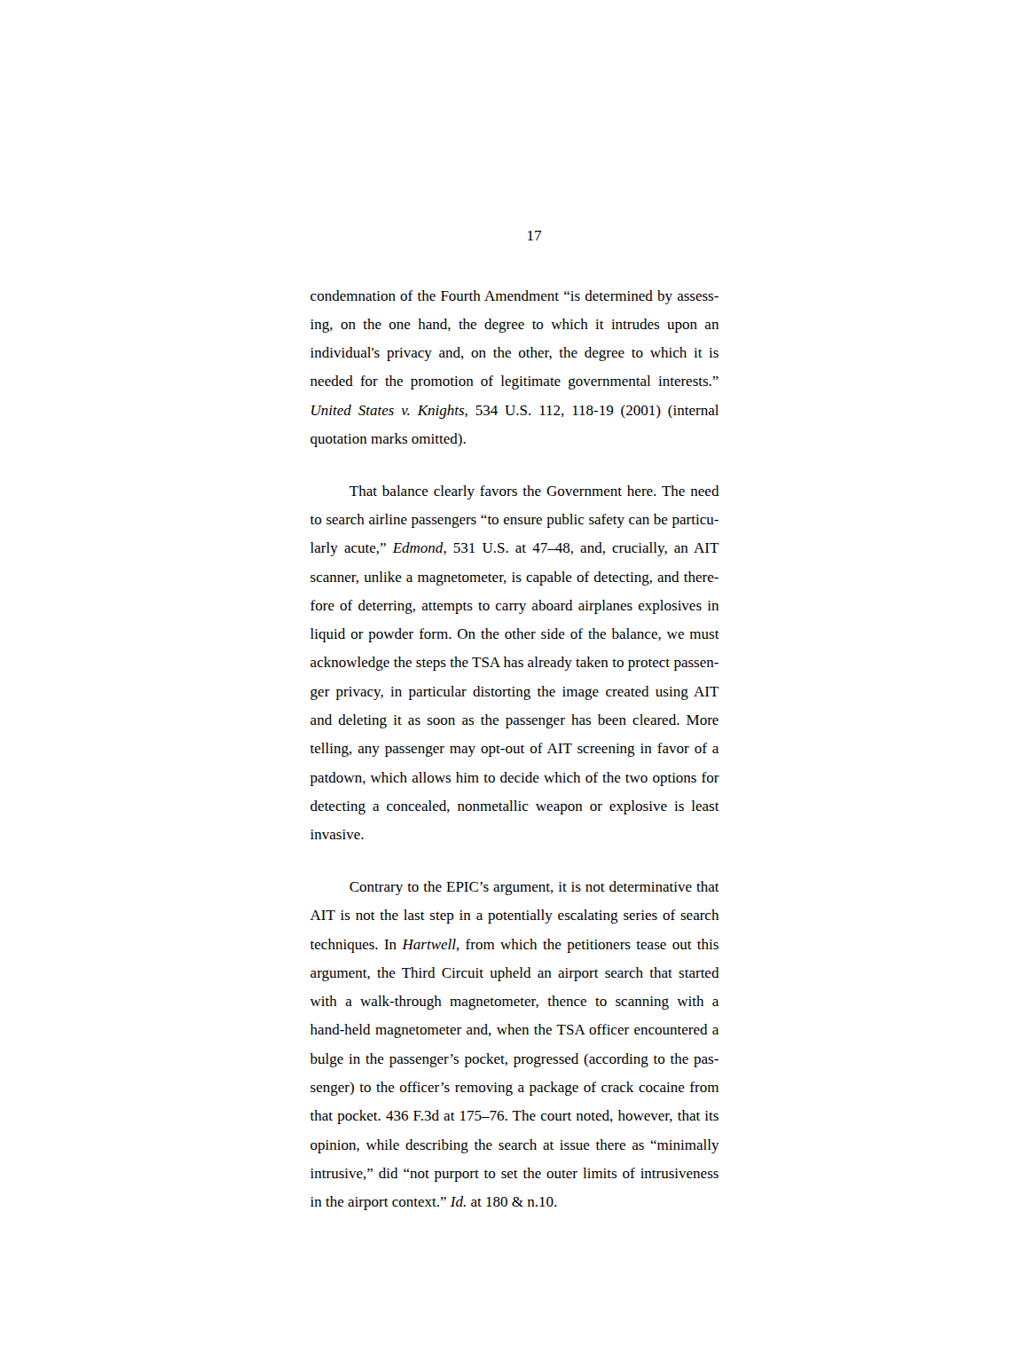17
condemnation of the Fourth Amendment “is determined by assessing, on the one hand, the degree to which it intrudes upon an individual's privacy and, on the other, the degree to which it is needed for the promotion of legitimate governmental interests.” United States v. Knights, 534 U.S. 112, 118-19 (2001) (internal quotation marks omitted).
That balance clearly favors the Government here. The need to search airline passengers “to ensure public safety can be particularly acute,” Edmond, 531 U.S. at 47–48, and, crucially, an AIT scanner, unlike a magnetometer, is capable of detecting, and therefore of deterring, attempts to carry aboard airplanes explosives in liquid or powder form. On the other side of the balance, we must acknowledge the steps the TSA has already taken to protect passenger privacy, in particular distorting the image created using AIT and deleting it as soon as the passenger has been cleared. More telling, any passenger may opt-out of AIT screening in favor of a patdown, which allows him to decide which of the two options for detecting a concealed, nonmetallic weapon or explosive is least invasive.
Contrary to the EPIC’s argument, it is not determinative that AIT is not the last step in a potentially escalating series of search techniques. In Hartwell, from which the petitioners tease out this argument, the Third Circuit upheld an airport search that started with a walk-through magnetometer, thence to scanning with a hand-held magnetometer and, when the TSA officer encountered a bulge in the passenger’s pocket, progressed (according to the passenger) to the officer’s removing a package of crack cocaine from that pocket. 436 F.3d at 175–76. The court noted, however, that its opinion, while describing the search at issue there as “minimally intrusive,” did “not purport to set the outer limits of intrusiveness in the airport context.” Id. at 180 & n.10.